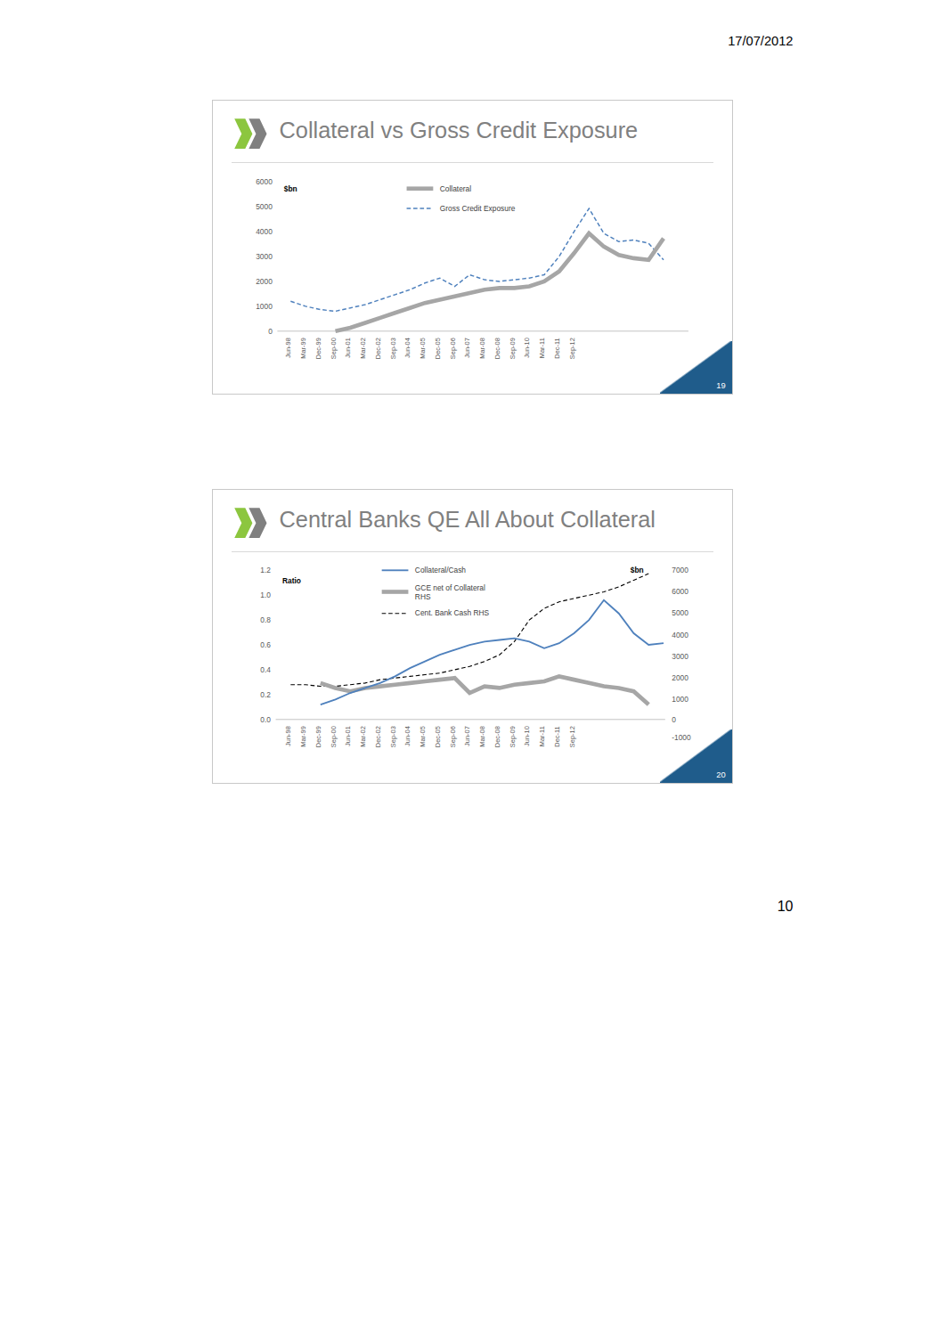17/07/2012
Collateral vs Gross Credit Exposure
6000 5000 4000 3000 2000 1000 0 $bn Collateral Gross Credit Exposure Jun-98 Mar-99 Dec-99 Sep-00 Jun-01 Mar-02 Dec-02 Sep-03 Jun-04 Mar-05 Dec-05 Sep-06 Jun-07 Mar-08 Dec-08 Sep-09 Jun-10 Mar-11 Dec-11 Sep-12
19
Central Banks QE All About Collateral
1.2 1.0 0.8 0.6 0.4 0.2 0.0 7000 6000 5000 4000 3000 2000 1000 0 -1000 Ratio $bn Collateral/Cash GCE net of Collateral RHS Cent. Bank Cash RHS Jun-98 Mar-99 Dec-99 Sep-00 Jun-01 Mar-02 Dec-02 Sep-03 Jun-04 Mar-05 Dec-05 Sep-06 Jun-07 Mar-08 Dec-08 Sep-09 Jun-10 Mar-11 Dec-11 Sep-12
20
10